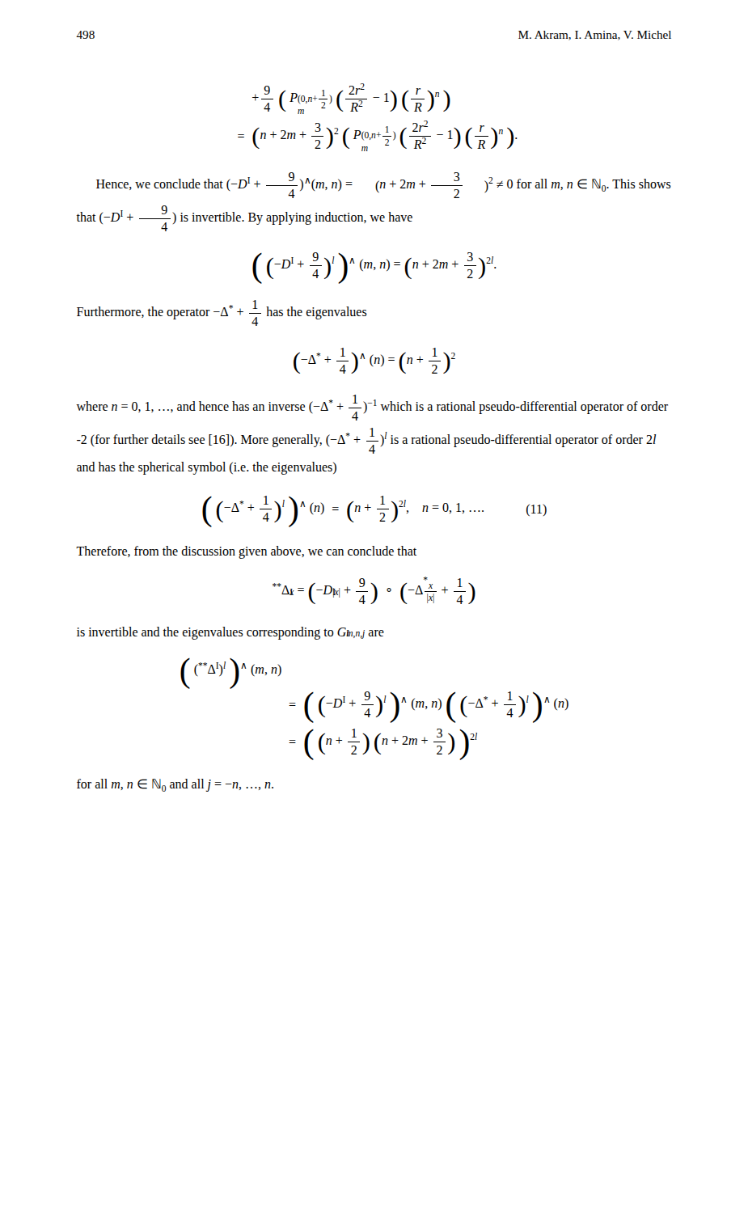498 M. Akram, I. Amina, V. Michel
| | | + 9 4 ( P (0, n + 1 2 ) m ( 2 r 2 R 2 − 1 ) ( r R ) n ) |
| | = | ( n + 2 m + 3 2 ) 2 ( P (0, n + 1 2 ) m ( 2 r 2 R 2 − 1 ) ( r R ) n ) . |
Hence, we conclude that (−DI + 94)∧(m, n) = (n + 2m + 32)2 ≠ 0 for all m, n ∈ ℕ0. This shows that (−DI + 94) is invertible. By applying induction, we have
( (−DI + 94)l )∧ (m, n) = (n + 2m + 32)2l.
Furthermore, the operator −Δ* + 14 has the eigenvalues
(−Δ* + 14)∧ (n) = (n + 12)2
where n = 0, 1, …, and hence has an inverse (−Δ* + 14)−1 which is a rational pseudo-differential operator of order -2 (for further details see [16]). More generally, (−Δ* + 14)l is a rational pseudo-differential operator of order 2l and has the spherical symbol (i.e. the eigenvalues)
| ( ( −Δ * + 1 4 ) l ) ∧ ( n ) | = | ( n + 1 2 ) 2 l , n = 0, 1, …. | (11) |
Therefore, from the discussion given above, we can conclude that
**ΔIx = (−DI|x| + 94) ∘ (−Δ*x|x| + 14)
is invertible and the eigenvalues corresponding to GIm,n,j are
| ( ( ** Δ I ) l ) ∧ ( m , n ) | | |
| | = | ( ( − D I + 9 4 ) l ) ∧ ( m , n ) ( ( −Δ * + 1 4 ) l ) ∧ ( n ) |
| | = | ( ( n + 1 2 ) ( n + 2 m + 3 2 ) ) 2 l |
for all m, n ∈ ℕ0 and all j = −n, …, n.